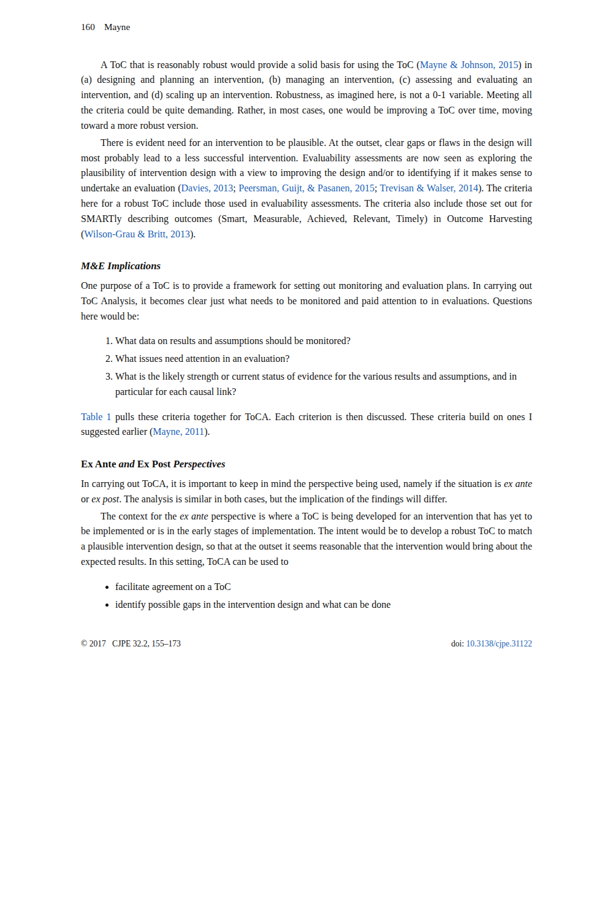160 Mayne
A ToC that is reasonably robust would provide a solid basis for using the ToC (Mayne & Johnson, 2015) in (a) designing and planning an intervention, (b) managing an intervention, (c) assessing and evaluating an intervention, and (d) scaling up an intervention. Robustness, as imagined here, is not a 0-1 variable. Meeting all the criteria could be quite demanding. Rather, in most cases, one would be improving a ToC over time, moving toward a more robust version.
There is evident need for an intervention to be plausible. At the outset, clear gaps or flaws in the design will most probably lead to a less successful intervention. Evaluability assessments are now seen as exploring the plausibility of intervention design with a view to improving the design and/or to identifying if it makes sense to undertake an evaluation (Davies, 2013; Peersman, Guijt, & Pasanen, 2015; Trevisan & Walser, 2014). The criteria here for a robust ToC include those used in evaluability assessments. The criteria also include those set out for SMARTly describing outcomes (Smart, Measurable, Achieved, Relevant, Timely) in Outcome Harvesting (Wilson-Grau & Britt, 2013).
M&E Implications
One purpose of a ToC is to provide a framework for setting out monitoring and evaluation plans. In carrying out ToC Analysis, it becomes clear just what needs to be monitored and paid attention to in evaluations. Questions here would be:
What data on results and assumptions should be monitored?
What issues need attention in an evaluation?
What is the likely strength or current status of evidence for the various results and assumptions, and in particular for each causal link?
Table 1 pulls these criteria together for ToCA. Each criterion is then discussed. These criteria build on ones I suggested earlier (Mayne, 2011).
Ex Ante and Ex Post Perspectives
In carrying out ToCA, it is important to keep in mind the perspective being used, namely if the situation is ex ante or ex post. The analysis is similar in both cases, but the implication of the findings will differ.
The context for the ex ante perspective is where a ToC is being developed for an intervention that has yet to be implemented or is in the early stages of implementation. The intent would be to develop a robust ToC to match a plausible intervention design, so that at the outset it seems reasonable that the intervention would bring about the expected results. In this setting, ToCA can be used to
facilitate agreement on a ToC
identify possible gaps in the intervention design and what can be done
© 2017 CJPE 32.2, 155–173 doi: 10.3138/cjpe.31122